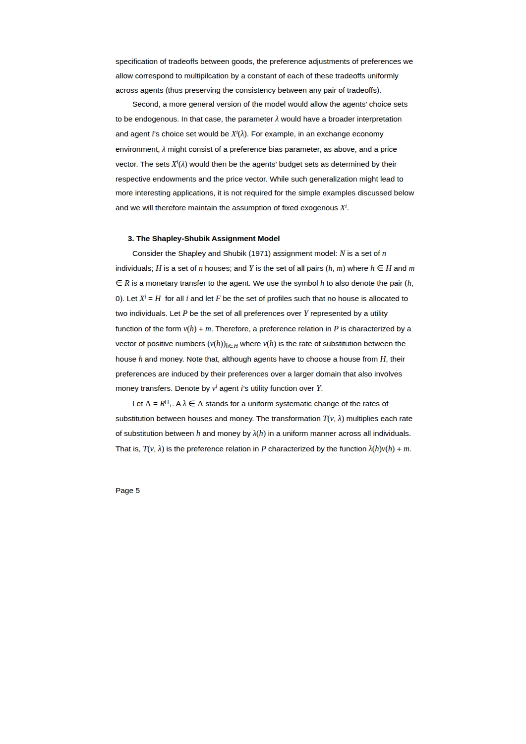specification of tradeoffs between goods, the preference adjustments of preferences we allow correspond to multipilcation by a constant of each of these tradeoffs uniformly across agents (thus preserving the consistency between any pair of tradeoffs).
Second, a more general version of the model would allow the agents’ choice sets to be endogenous. In that case, the parameter λ would have a broader interpretation and agent i’s choice set would be Xi(λ). For example, in an exchange economy environment, λ might consist of a preference bias parameter, as above, and a price vector. The sets Xi(λ) would then be the agents’ budget sets as determined by their respective endowments and the price vector. While such generalization might lead to more interesting applications, it is not required for the simple examples discussed below and we will therefore maintain the assumption of fixed exogenous Xi.
3. The Shapley-Shubik Assignment Model
Consider the Shapley and Shubik (1971) assignment model: N is a set of n individuals; H is a set of n houses; and Y is the set of all pairs (h, m) where h ∈ H and m ∈ R is a monetary transfer to the agent. We use the symbol h to also denote the pair (h, 0). Let Xi = H for all i and let F be the set of profiles such that no house is allocated to two individuals. Let P be the set of all preferences over Y represented by a utility function of the form v(h) + m. Therefore, a preference relation in P is characterized by a vector of positive numbers (v(h)) h∈H where v(h) is the rate of substitution between the house h and money. Note that, although agents have to choose a house from H, their preferences are induced by their preferences over a larger domain that also involves money transfers. Denote by vi agent i’s utility function over Y.
Let Λ = RH+. A λ ∈ Λ stands for a uniform systematic change of the rates of substitution between houses and money. The transformation T(v, λ) multiplies each rate of substitution between h and money by λ(h) in a uniform manner across all individuals. That is, T(v, λ) is the preference relation in P characterized by the function λ(h) v(h) + m.
Page 5